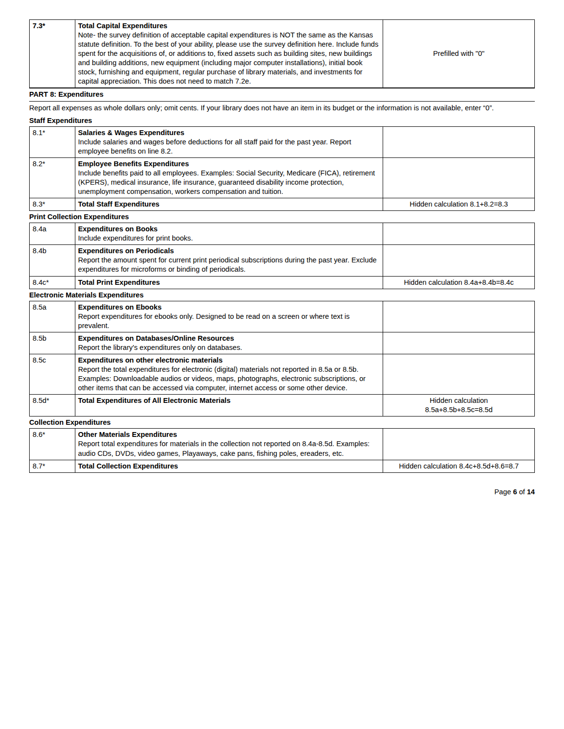| 7.3* | Total Capital Expenditures Note- the survey definition of acceptable capital expenditures is NOT the same as the Kansas statute definition. To the best of your ability, please use the survey definition here. Include funds spent for the acquisitions of, or additions to, fixed assets such as building sites, new buildings and building additions, new equipment (including major computer installations), initial book stock, furnishing and equipment, regular purchase of library materials, and investments for capital appreciation. This does not need to match 7.2e. | Prefilled with "0" |
PART 8: Expenditures
Report all expenses as whole dollars only; omit cents. If your library does not have an item in its budget or the information is not available, enter “0”.
Staff Expenditures
| 8.1* | Salaries & Wages Expenditures Include salaries and wages before deductions for all staff paid for the past year. Report employee benefits on line 8.2. | |
| 8.2* | Employee Benefits Expenditures Include benefits paid to all employees. Examples: Social Security, Medicare (FICA), retirement (KPERS), medical insurance, life insurance, guaranteed disability income protection, unemployment compensation, workers compensation and tuition. | |
| 8.3* | Total Staff Expenditures | Hidden calculation 8.1+8.2=8.3 |
Print Collection Expenditures
| 8.4a | Expenditures on Books Include expenditures for print books. | |
| 8.4b | Expenditures on Periodicals Report the amount spent for current print periodical subscriptions during the past year. Exclude expenditures for microforms or binding of periodicals. | |
| 8.4c* | Total Print Expenditures | Hidden calculation 8.4a+8.4b=8.4c |
Electronic Materials Expenditures
| 8.5a | Expenditures on Ebooks Report expenditures for ebooks only. Designed to be read on a screen or where text is prevalent. | |
| 8.5b | Expenditures on Databases/Online Resources Report the library's expenditures only on databases. | |
| 8.5c | Expenditures on other electronic materials Report the total expenditures for electronic (digital) materials not reported in 8.5a or 8.5b. Examples: Downloadable audios or videos, maps, photographs, electronic subscriptions, or other items that can be accessed via computer, internet access or some other device. | |
| 8.5d* | Total Expenditures of All Electronic Materials | Hidden calculation 8.5a+8.5b+8.5c=8.5d |
Collection Expenditures
| 8.6* | Other Materials Expenditures Report total expenditures for materials in the collection not reported on 8.4a-8.5d. Examples: audio CDs, DVDs, video games, Playaways, cake pans, fishing poles, ereaders, etc. | |
| 8.7* | Total Collection Expenditures | Hidden calculation 8.4c+8.5d+8.6=8.7 |
Page 6 of 14